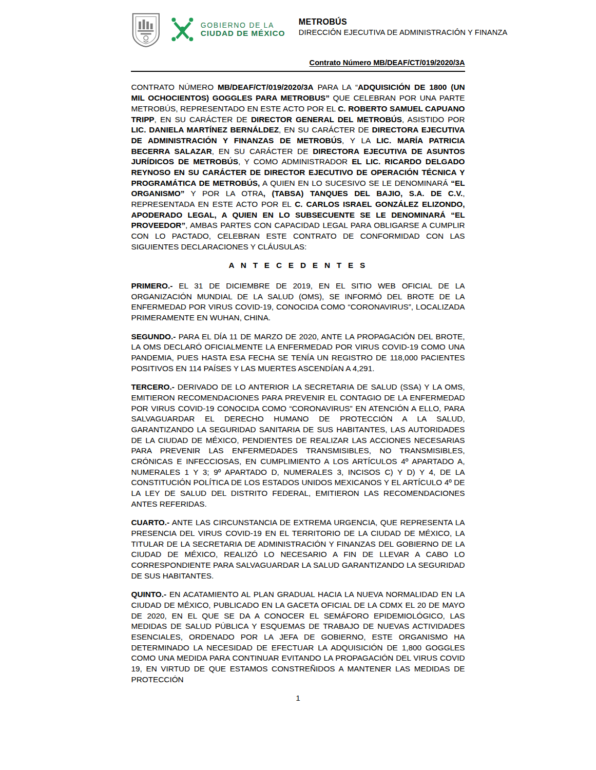GOBIERNO DE LA
CIUDAD DE MÉXICO
METROBÚS
DIRECCIÓN EJECUTIVA DE ADMINISTRACIÓN Y FINANZA
Contrato Número MB/DEAF/CT/019/2020/3A
CONTRATO NÚMERO MB/DEAF/CT/019/2020/3A PARA LA “ADQUISICIÓN DE 1800 (UN MIL OCHOCIENTOS) GOGGLES PARA METROBUS” QUE CELEBRAN POR UNA PARTE METROBÚS, REPRESENTADO EN ESTE ACTO POR EL C. ROBERTO SAMUEL CAPUANO TRIPP, EN SU CARÁCTER DE DIRECTOR GENERAL DEL METROBÚS, ASISTIDO POR LIC. DANIELA MARTÍNEZ BERNÁLDEZ, EN SU CARÁCTER DE DIRECTORA EJECUTIVA DE ADMINISTRACIÓN Y FINANZAS DE METROBÚS, Y LA LIC. MARÍA PATRICIA BECERRA SALAZAR, EN SU CARÁCTER DE DIRECTORA EJECUTIVA DE ASUNTOS JURÍDICOS DE METROBÚS, Y COMO ADMINISTRADOR EL LIC. RICARDO DELGADO REYNOSO EN SU CARÁCTER DE DIRECTOR EJECUTIVO DE OPERACIÓN TÉCNICA Y PROGRAMÁTICA DE METROBÚS, A QUIEN EN LO SUCESIVO SE LE DENOMINARÁ “EL ORGANISMO” Y POR LA OTRA, (TABSA) TANQUES DEL BAJIO, S.A. DE C.V., REPRESENTADA EN ESTE ACTO POR EL C. CARLOS ISRAEL GONZÁLEZ ELIZONDO, APODERADO LEGAL, A QUIEN EN LO SUBSECUENTE SE LE DENOMINARÁ “EL PROVEEDOR”, AMBAS PARTES CON CAPACIDAD LEGAL PARA OBLIGARSE A CUMPLIR CON LO PACTADO, CELEBRAN ESTE CONTRATO DE CONFORMIDAD CON LAS SIGUIENTES DECLARACIONES Y CLÁUSULAS:
A N T E C E D E N T E S
PRIMERO.- EL 31 DE DICIEMBRE DE 2019, EN EL SITIO WEB OFICIAL DE LA ORGANIZACIÓN MUNDIAL DE LA SALUD (OMS), SE INFORMÓ DEL BROTE DE LA ENFERMEDAD POR VIRUS COVID-19, CONOCIDA COMO “CORONAVIRUS”, LOCALIZADA PRIMERAMENTE EN WUHAN, CHINA.
SEGUNDO.- PARA EL DÍA 11 DE MARZO DE 2020, ANTE LA PROPAGACIÓN DEL BROTE, LA OMS DECLARÓ OFICIALMENTE LA ENFERMEDAD POR VIRUS COVID-19 COMO UNA PANDEMIA, PUES HASTA ESA FECHA SE TENÍA UN REGISTRO DE 118,000 PACIENTES POSITIVOS EN 114 PAÍSES Y LAS MUERTES ASCENDÍAN A 4,291.
TERCERO.- DERIVADO DE LO ANTERIOR LA SECRETARIA DE SALUD (SSA) Y LA OMS, EMITIERON RECOMENDACIONES PARA PREVENIR EL CONTAGIO DE LA ENFERMEDAD POR VIRUS COVID-19 CONOCIDA COMO “CORONAVIRUS” EN ATENCIÓN A ELLO, PARA SALVAGUARDAR EL DERECHO HUMANO DE PROTECCIÓN A LA SALUD, GARANTIZANDO LA SEGURIDAD SANITARIA DE SUS HABITANTES, LAS AUTORIDADES DE LA CIUDAD DE MÉXICO, PENDIENTES DE REALIZAR LAS ACCIONES NECESARIAS PARA PREVENIR LAS ENFERMEDADES TRANSMISIBLES, NO TRANSMISIBLES, CRÓNICAS E INFECCIOSAS, EN CUMPLIMIENTO A LOS ARTÍCULOS 4º APARTADO A, NUMERALES 1 Y 3; 9º APARTADO D, NUMERALES 3, INCISOS C) Y D) Y 4, DE LA CONSTITUCIÓN POLÍTICA DE LOS ESTADOS UNIDOS MEXICANOS Y EL ARTÍCULO 4º DE LA LEY DE SALUD DEL DISTRITO FEDERAL, EMITIERON LAS RECOMENDACIONES ANTES REFERIDAS.
CUARTO.- ANTE LAS CIRCUNSTANCIA DE EXTREMA URGENCIA, QUE REPRESENTA LA PRESENCIA DEL VIRUS COVID-19 EN EL TERRITORIO DE LA CIUDAD DE MÉXICO, LA TITULAR DE LA SECRETARIA DE ADMINISTRACIÓN Y FINANZAS DEL GOBIERNO DE LA CIUDAD DE MÉXICO, REALIZÓ LO NECESARIO A FIN DE LLEVAR A CABO LO CORRESPONDIENTE PARA SALVAGUARDAR LA SALUD GARANTIZANDO LA SEGURIDAD DE SUS HABITANTES.
QUINTO.- EN ACATAMIENTO AL PLAN GRADUAL HACIA LA NUEVA NORMALIDAD EN LA CIUDAD DE MÉXICO, PUBLICADO EN LA GACETA OFICIAL DE LA CDMX EL 20 DE MAYO DE 2020, EN EL QUE SE DA A CONOCER EL SEMÁFORO EPIDEMIOLÓGICO, LAS MEDIDAS DE SALUD PÚBLICA Y ESQUEMAS DE TRABAJO DE NUEVAS ACTIVIDADES ESENCIALES, ORDENADO POR LA JEFA DE GOBIERNO, ESTE ORGANISMO HA DETERMINADO LA NECESIDAD DE EFECTUAR LA ADQUISICIÓN DE 1,800 GOGGLES COMO UNA MEDIDA PARA CONTINUAR EVITANDO LA PROPAGACIÓN DEL VIRUS COVID 19, EN VIRTUD DE QUE ESTAMOS CONSTREÑIDOS A MANTENER LAS MEDIDAS DE PROTECCIÓN
1